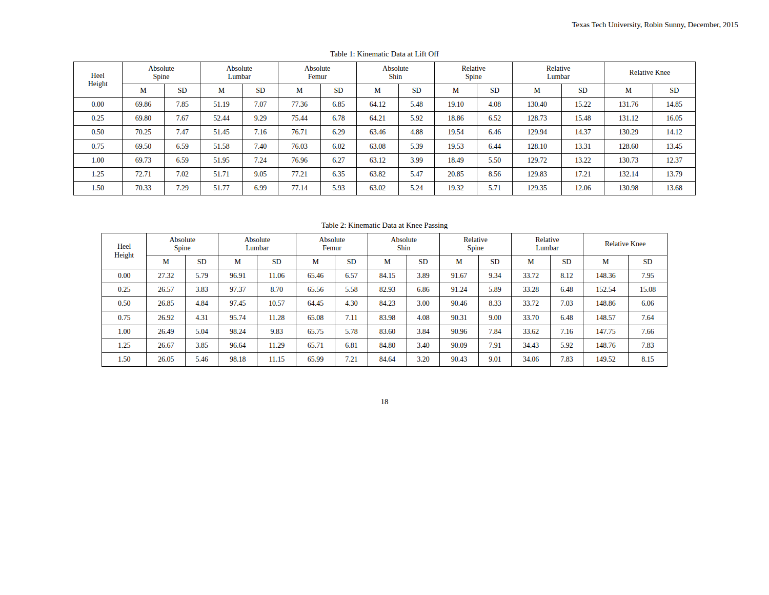Texas Tech University, Robin Sunny, December, 2015
Table 1: Kinematic Data at Lift Off
| Heel Height | Absolute Spine | Absolute Lumbar | Absolute Femur | Absolute Shin | Relative Spine | Relative Lumbar | Relative Knee |
| --- | --- | --- | --- | --- | --- | --- | --- |
| M | SD | M | SD | M | SD | M | SD | M | SD | M | SD | M | SD |
| 0.00 | 69.86 | 7.85 | 51.19 | 7.07 | 77.36 | 6.85 | 64.12 | 5.48 | 19.10 | 4.08 | 130.40 | 15.22 | 131.76 | 14.85 |
| 0.25 | 69.80 | 7.67 | 52.44 | 9.29 | 75.44 | 6.78 | 64.21 | 5.92 | 18.86 | 6.52 | 128.73 | 15.48 | 131.12 | 16.05 |
| 0.50 | 70.25 | 7.47 | 51.45 | 7.16 | 76.71 | 6.29 | 63.46 | 4.88 | 19.54 | 6.46 | 129.94 | 14.37 | 130.29 | 14.12 |
| 0.75 | 69.50 | 6.59 | 51.58 | 7.40 | 76.03 | 6.02 | 63.08 | 5.39 | 19.53 | 6.44 | 128.10 | 13.31 | 128.60 | 13.45 |
| 1.00 | 69.73 | 6.59 | 51.95 | 7.24 | 76.96 | 6.27 | 63.12 | 3.99 | 18.49 | 5.50 | 129.72 | 13.22 | 130.73 | 12.37 |
| 1.25 | 72.71 | 7.02 | 51.71 | 9.05 | 77.21 | 6.35 | 63.82 | 5.47 | 20.85 | 8.56 | 129.83 | 17.21 | 132.14 | 13.79 |
| 1.50 | 70.33 | 7.29 | 51.77 | 6.99 | 77.14 | 5.93 | 63.02 | 5.24 | 19.32 | 5.71 | 129.35 | 12.06 | 130.98 | 13.68 |
Table 2: Kinematic Data at Knee Passing
| Heel Height | Absolute Spine | Absolute Lumbar | Absolute Femur | Absolute Shin | Relative Spine | Relative Lumbar | Relative Knee |
| --- | --- | --- | --- | --- | --- | --- | --- |
| M | SD | M | SD | M | SD | M | SD | M | SD | M | SD | M | SD |
| 0.00 | 27.32 | 5.79 | 96.91 | 11.06 | 65.46 | 6.57 | 84.15 | 3.89 | 91.67 | 9.34 | 33.72 | 8.12 | 148.36 | 7.95 |
| 0.25 | 26.57 | 3.83 | 97.37 | 8.70 | 65.56 | 5.58 | 82.93 | 6.86 | 91.24 | 5.89 | 33.28 | 6.48 | 152.54 | 15.08 |
| 0.50 | 26.85 | 4.84 | 97.45 | 10.57 | 64.45 | 4.30 | 84.23 | 3.00 | 90.46 | 8.33 | 33.72 | 7.03 | 148.86 | 6.06 |
| 0.75 | 26.92 | 4.31 | 95.74 | 11.28 | 65.08 | 7.11 | 83.98 | 4.08 | 90.31 | 9.00 | 33.70 | 6.48 | 148.57 | 7.64 |
| 1.00 | 26.49 | 5.04 | 98.24 | 9.83 | 65.75 | 5.78 | 83.60 | 3.84 | 90.96 | 7.84 | 33.62 | 7.16 | 147.75 | 7.66 |
| 1.25 | 26.67 | 3.85 | 96.64 | 11.29 | 65.71 | 6.81 | 84.80 | 3.40 | 90.09 | 7.91 | 34.43 | 5.92 | 148.76 | 7.83 |
| 1.50 | 26.05 | 5.46 | 98.18 | 11.15 | 65.99 | 7.21 | 84.64 | 3.20 | 90.43 | 9.01 | 34.06 | 7.83 | 149.52 | 8.15 |
18